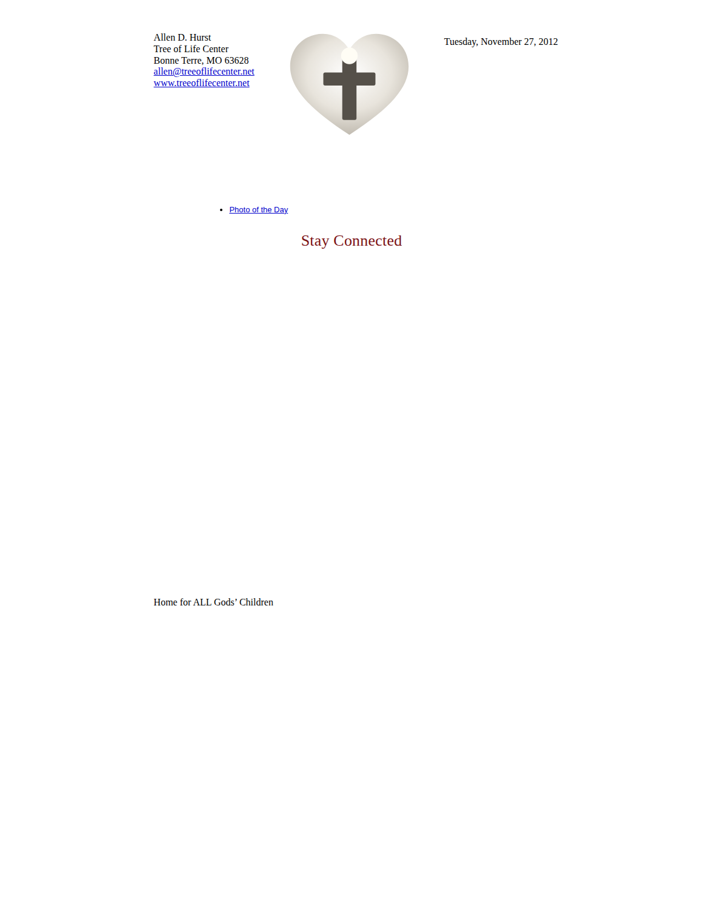Allen D. Hurst
Tree of Life Center
Bonne Terre, MO 63628
allen@treeoflifecenter.net
www.treeoflifecenter.net
Tuesday, November 27, 2012
Photo of the Day
Stay Connected
Home for ALL Gods’ Children